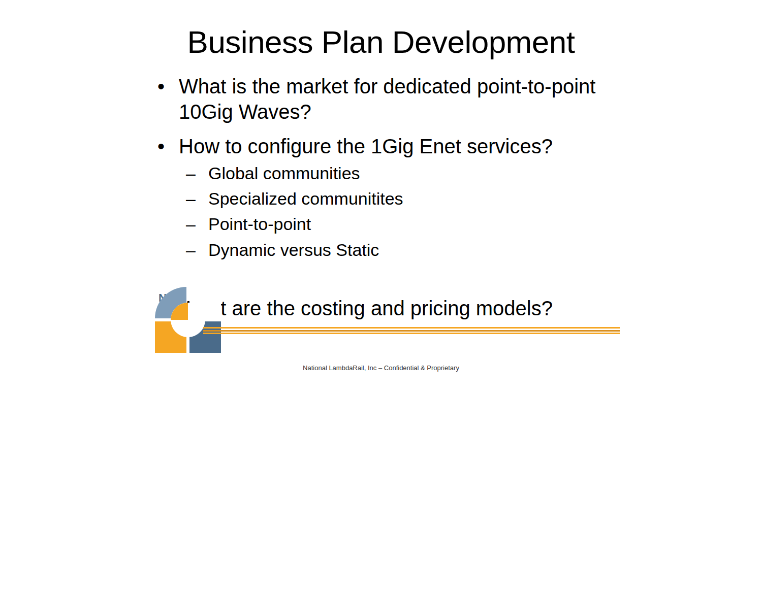Business Plan Development
What is the market for dedicated point-to-point 10Gig Waves?
How to configure the 1Gig Enet services?
Global communities
Specialized communitites
Point-to-point
Dynamic versus Static
What are the costing and pricing models?
N L R
light the future
National LambdaRail, Inc – Confidential & Proprietary